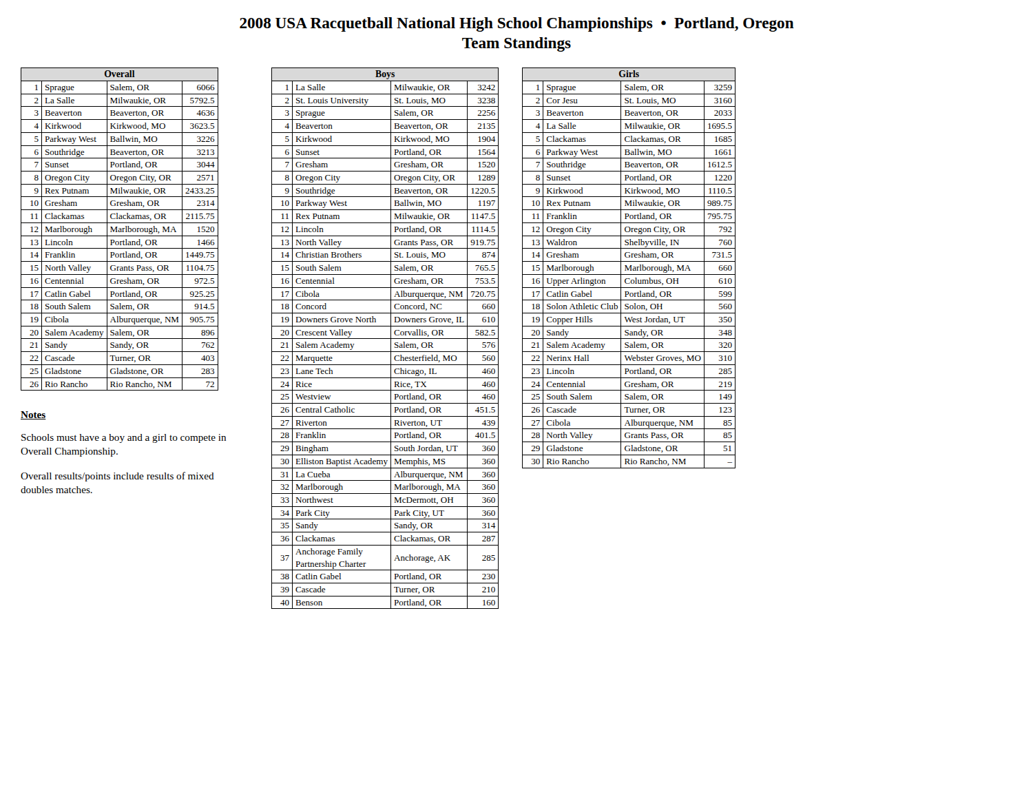2008 USA Racquetball National High School Championships • Portland, Oregon
Team Standings
Overall
| 1 | Sprague | Salem, OR | 6066 |
| 2 | La Salle | Milwaukie, OR | 5792.5 |
| 3 | Beaverton | Beaverton, OR | 4636 |
| 4 | Kirkwood | Kirkwood, MO | 3623.5 |
| 5 | Parkway West | Ballwin, MO | 3226 |
| 6 | Southridge | Beaverton, OR | 3213 |
| 7 | Sunset | Portland, OR | 3044 |
| 8 | Oregon City | Oregon City, OR | 2571 |
| 9 | Rex Putnam | Milwaukie, OR | 2433.25 |
| 10 | Gresham | Gresham, OR | 2314 |
| 11 | Clackamas | Clackamas, OR | 2115.75 |
| 12 | Marlborough | Marlborough, MA | 1520 |
| 13 | Lincoln | Portland, OR | 1466 |
| 14 | Franklin | Portland, OR | 1449.75 |
| 15 | North Valley | Grants Pass, OR | 1104.75 |
| 16 | Centennial | Gresham, OR | 972.5 |
| 17 | Catlin Gabel | Portland, OR | 925.25 |
| 18 | South Salem | Salem, OR | 914.5 |
| 19 | Cibola | Alburquerque, NM | 905.75 |
| 20 | Salem Academy | Salem, OR | 896 |
| 21 | Sandy | Sandy, OR | 762 |
| 22 | Cascade | Turner, OR | 403 |
| 25 | Gladstone | Gladstone, OR | 283 |
| 26 | Rio Rancho | Rio Rancho, NM | 72 |
Notes
Schools must have a boy and a girl to compete in Overall Championship.
Overall results/points include results of mixed doubles matches.
Boys
| 1 | La Salle | Milwaukie, OR | 3242 |
| 2 | St. Louis University | St. Louis, MO | 3238 |
| 3 | Sprague | Salem, OR | 2256 |
| 4 | Beaverton | Beaverton, OR | 2135 |
| 5 | Kirkwood | Kirkwood, MO | 1904 |
| 6 | Sunset | Portland, OR | 1564 |
| 7 | Gresham | Gresham, OR | 1520 |
| 8 | Oregon City | Oregon City, OR | 1289 |
| 9 | Southridge | Beaverton, OR | 1220.5 |
| 10 | Parkway West | Ballwin, MO | 1197 |
| 11 | Rex Putnam | Milwaukie, OR | 1147.5 |
| 12 | Lincoln | Portland, OR | 1114.5 |
| 13 | North Valley | Grants Pass, OR | 919.75 |
| 14 | Christian Brothers | St. Louis, MO | 874 |
| 15 | South Salem | Salem, OR | 765.5 |
| 16 | Centennial | Gresham, OR | 753.5 |
| 17 | Cibola | Alburquerque, NM | 720.75 |
| 18 | Concord | Concord, NC | 660 |
| 19 | Downers Grove North | Downers Grove, IL | 610 |
| 20 | Crescent Valley | Corvallis, OR | 582.5 |
| 21 | Salem Academy | Salem, OR | 576 |
| 22 | Marquette | Chesterfield, MO | 560 |
| 23 | Lane Tech | Chicago, IL | 460 |
| 24 | Rice | Rice, TX | 460 |
| 25 | Westview | Portland, OR | 460 |
| 26 | Central Catholic | Portland, OR | 451.5 |
| 27 | Riverton | Riverton, UT | 439 |
| 28 | Franklin | Portland, OR | 401.5 |
| 29 | Bingham | South Jordan, UT | 360 |
| 30 | Elliston Baptist Academy | Memphis, MS | 360 |
| 31 | La Cueba | Alburquerque, NM | 360 |
| 32 | Marlborough | Marlborough, MA | 360 |
| 33 | Northwest | McDermott, OH | 360 |
| 34 | Park City | Park City, UT | 360 |
| 35 | Sandy | Sandy, OR | 314 |
| 36 | Clackamas | Clackamas, OR | 287 |
| 37 | Anchorage Family Partnership Charter | Anchorage, AK | 285 |
| 38 | Catlin Gabel | Portland, OR | 230 |
| 39 | Cascade | Turner, OR | 210 |
| 40 | Benson | Portland, OR | 160 |
Girls
| 1 | Sprague | Salem, OR | 3259 |
| 2 | Cor Jesu | St. Louis, MO | 3160 |
| 3 | Beaverton | Beaverton, OR | 2033 |
| 4 | La Salle | Milwaukie, OR | 1695.5 |
| 5 | Clackamas | Clackamas, OR | 1685 |
| 6 | Parkway West | Ballwin, MO | 1661 |
| 7 | Southridge | Beaverton, OR | 1612.5 |
| 8 | Sunset | Portland, OR | 1220 |
| 9 | Kirkwood | Kirkwood, MO | 1110.5 |
| 10 | Rex Putnam | Milwaukie, OR | 989.75 |
| 11 | Franklin | Portland, OR | 795.75 |
| 12 | Oregon City | Oregon City, OR | 792 |
| 13 | Waldron | Shelbyville, IN | 760 |
| 14 | Gresham | Gresham, OR | 731.5 |
| 15 | Marlborough | Marlborough, MA | 660 |
| 16 | Upper Arlington | Columbus, OH | 610 |
| 17 | Catlin Gabel | Portland, OR | 599 |
| 18 | Solon Athletic Club | Solon, OH | 560 |
| 19 | Copper Hills | West Jordan, UT | 350 |
| 20 | Sandy | Sandy, OR | 348 |
| 21 | Salem Academy | Salem, OR | 320 |
| 22 | Nerinx Hall | Webster Groves, MO | 310 |
| 23 | Lincoln | Portland, OR | 285 |
| 24 | Centennial | Gresham, OR | 219 |
| 25 | South Salem | Salem, OR | 149 |
| 26 | Cascade | Turner, OR | 123 |
| 27 | Cibola | Alburquerque, NM | 85 |
| 28 | North Valley | Grants Pass, OR | 85 |
| 29 | Gladstone | Gladstone, OR | 51 |
| 30 | Rio Rancho | Rio Rancho, NM | – |